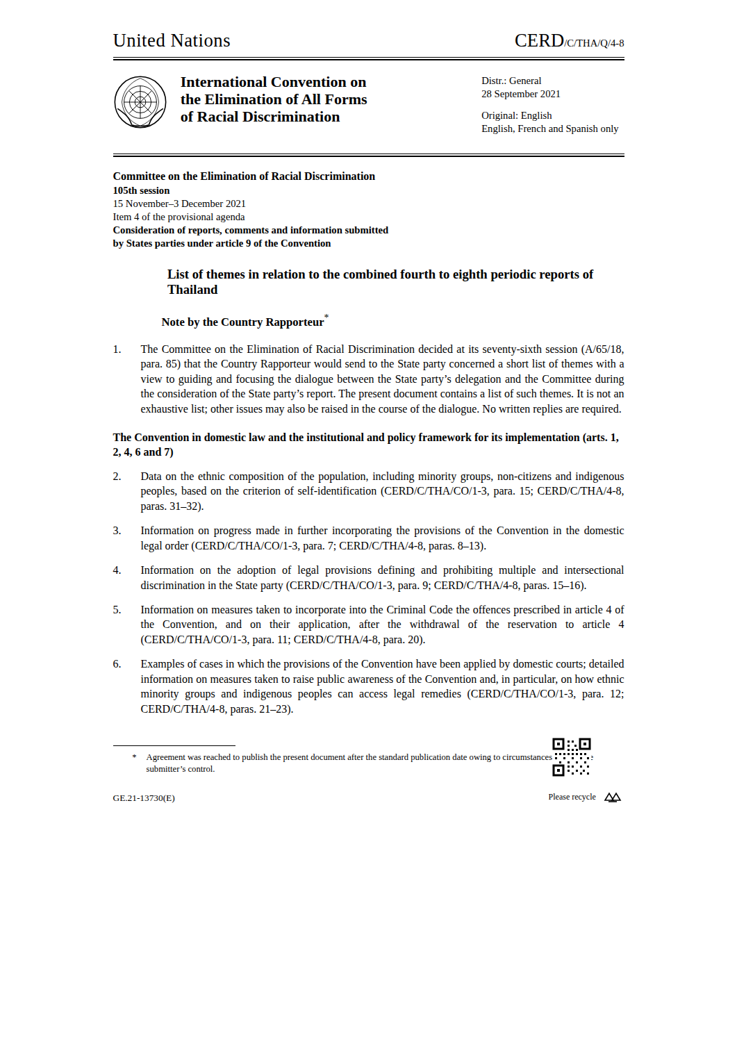United Nations
CERD/C/THA/Q/4-8
International Convention on
the Elimination of All Forms
of Racial Discrimination
Distr.: General
28 September 2021
Original: English
English, French and Spanish only
Committee on the Elimination of Racial Discrimination
105th session
15 November–3 December 2021
Item 4 of the provisional agenda
Consideration of reports, comments and information submitted
by States parties under article 9 of the Convention
List of themes in relation to the combined fourth to eighth periodic reports of Thailand
Note by the Country Rapporteur*
1.
The Committee on the Elimination of Racial Discrimination decided at its seventy-sixth session (A/65/18, para. 85) that the Country Rapporteur would send to the State party concerned a short list of themes with a view to guiding and focusing the dialogue between the State party’s delegation and the Committee during the consideration of the State party’s report. The present document contains a list of such themes. It is not an exhaustive list; other issues may also be raised in the course of the dialogue. No written replies are required.
The Convention in domestic law and the institutional and policy framework for its implementation (arts. 1, 2, 4, 6 and 7)
2.
Data on the ethnic composition of the population, including minority groups, non-citizens and indigenous peoples, based on the criterion of self-identification (CERD/C/THA/CO/1-3, para. 15; CERD/C/THA/4-8, paras. 31–32).
3.
Information on progress made in further incorporating the provisions of the Convention in the domestic legal order (CERD/C/THA/CO/1-3, para. 7; CERD/C/THA/4-8, paras. 8–13).
4.
Information on the adoption of legal provisions defining and prohibiting multiple and intersectional discrimination in the State party (CERD/C/THA/CO/1-3, para. 9; CERD/C/THA/4-8, paras. 15–16).
5.
Information on measures taken to incorporate into the Criminal Code the offences prescribed in article 4 of the Convention, and on their application, after the withdrawal of the reservation to article 4 (CERD/C/THA/CO/1-3, para. 11; CERD/C/THA/4-8, para. 20).
6.
Examples of cases in which the provisions of the Convention have been applied by domestic courts; detailed information on measures taken to raise public awareness of the Convention and, in particular, on how ethnic minority groups and indigenous peoples can access legal remedies (CERD/C/THA/CO/1-3, para. 12; CERD/C/THA/4-8, paras. 21–23).
*
Agreement was reached to publish the present document after the standard publication date owing to circumstances beyond the submitter’s control.
GE.21-13730(E)
Please recycle